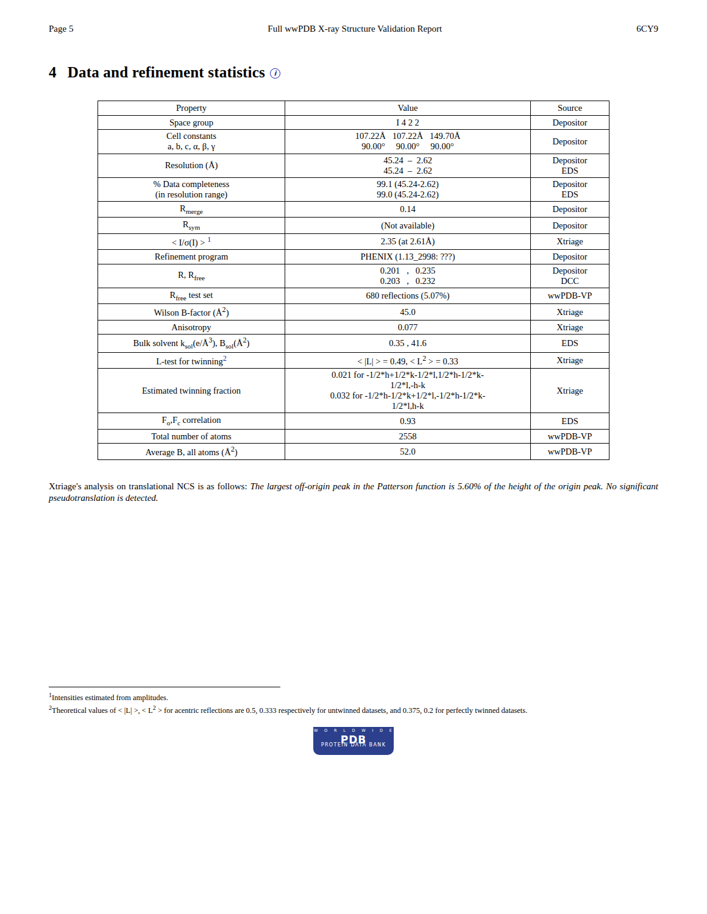Page 5
Full wwPDB X-ray Structure Validation Report
6CY9
4 Data and refinement statisticsi
| Property | Value | Source |
| --- | --- | --- |
| Space group | I 4 2 2 | Depositor |
| Cell constants a, b, c, α, β, γ | 107.22Å 107.22Å 149.70Å 90.00° 90.00° 90.00° | Depositor |
| Resolution (Å) | 45.24 – 2.62 45.24 – 2.62 | Depositor EDS |
| % Data completeness (in resolution range) | 99.1 (45.24-2.62) 99.0 (45.24-2.62) | Depositor EDS |
| R merge | 0.14 | Depositor |
| R sym | (Not available) | Depositor |
| < I/σ(I) > 1 | 2.35 (at 2.61Å) | Xtriage |
| Refinement program | PHENIX (1.13_2998: ???) | Depositor |
| R, R free | 0.201 , 0.235 0.203 , 0.232 | Depositor DCC |
| R free test set | 680 reflections (5.07%) | wwPDB-VP |
| Wilson B-factor (Å 2 ) | 45.0 | Xtriage |
| Anisotropy | 0.077 | Xtriage |
| Bulk solvent k sol (e/Å 3 ), B sol (Å 2 ) | 0.35 , 41.6 | EDS |
| L-test for twinning 2 | < /L/ > = 0.49, < L 2 > = 0.33 | Xtriage |
| Estimated twinning fraction | 0.021 for -1/2*h+1/2*k-1/2*l,1/2*h-1/2*k- 1/2*l,-h-k 0.032 for -1/2*h-1/2*k+1/2*l,-1/2*h-1/2*k- 1/2*l,h-k | Xtriage |
| F o ,F c correlation | 0.93 | EDS |
| Total number of atoms | 2558 | wwPDB-VP |
| Average B, all atoms (Å 2 ) | 52.0 | wwPDB-VP |
Xtriage's analysis on translational NCS is as follows: The largest off-origin peak in the Patterson function is 5.60% of the height of the origin peak. No significant pseudotranslation is detected.
1Intensities estimated from amplitudes.
2Theoretical values of < |L| >, < L2 > for acentric reflections are 0.5, 0.333 respectively for untwinned datasets, and 0.375, 0.2 for perfectly twinned datasets.
W O R L D W I D E
PROTEIN DATA BANK
PDB